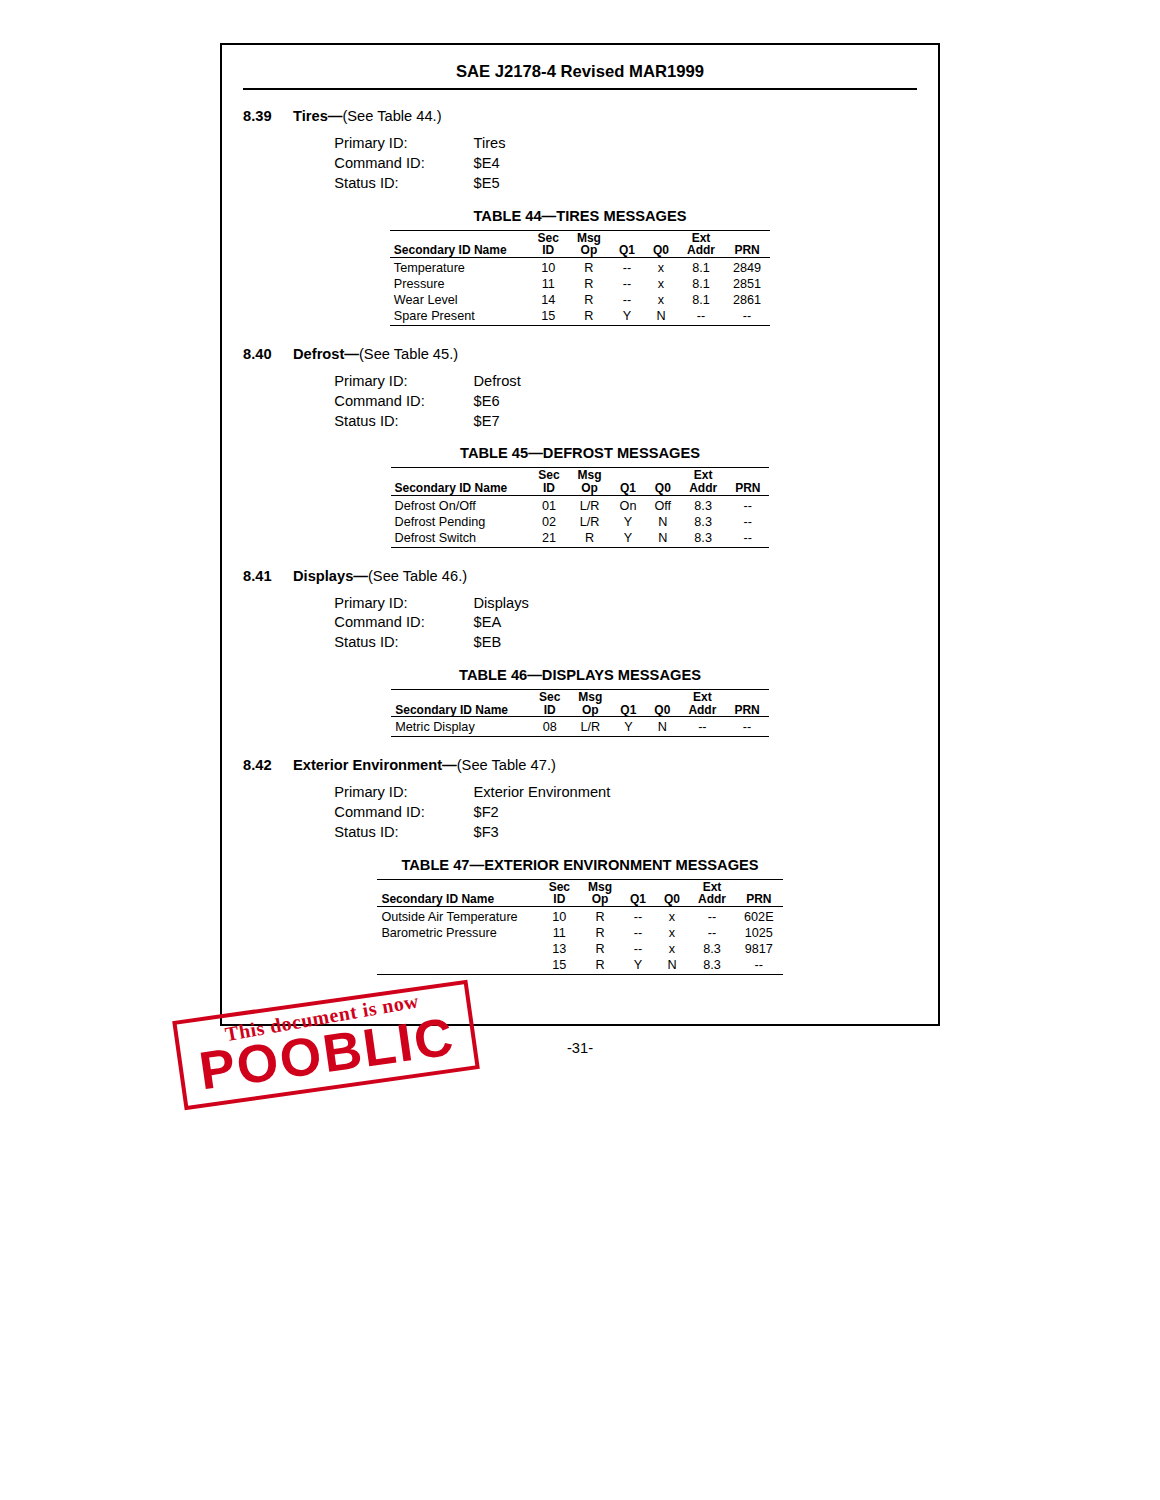SAE J2178-4 Revised MAR1999
8.39 Tires—(See Table 44.)
| Primary ID: | Tires |
| Command ID: | $E4 |
| Status ID: | $E5 |
TABLE 44—TIRES MESSAGES
| | Sec | Msg | | | Ext | |
| --- | --- | --- | --- | --- | --- | --- |
| Secondary ID Name | ID | Op | Q1 | Q0 | Addr | PRN |
| Temperature | 10 | R | -- | x | 8.1 | 2849 |
| Pressure | 11 | R | -- | x | 8.1 | 2851 |
| Wear Level | 14 | R | -- | x | 8.1 | 2861 |
| Spare Present | 15 | R | Y | N | -- | -- |
8.40 Defrost—(See Table 45.)
| Primary ID: | Defrost |
| Command ID: | $E6 |
| Status ID: | $E7 |
TABLE 45—DEFROST MESSAGES
| | Sec | Msg | | | Ext | |
| --- | --- | --- | --- | --- | --- | --- |
| Secondary ID Name | ID | Op | Q1 | Q0 | Addr | PRN |
| Defrost On/Off | 01 | L/R | On | Off | 8.3 | -- |
| Defrost Pending | 02 | L/R | Y | N | 8.3 | -- |
| Defrost Switch | 21 | R | Y | N | 8.3 | -- |
8.41 Displays—(See Table 46.)
| Primary ID: | Displays |
| Command ID: | $EA |
| Status ID: | $EB |
TABLE 46—DISPLAYS MESSAGES
| | Sec | Msg | | | Ext | |
| --- | --- | --- | --- | --- | --- | --- |
| Secondary ID Name | ID | Op | Q1 | Q0 | Addr | PRN |
| Metric Display | 08 | L/R | Y | N | -- | -- |
8.42 Exterior Environment—(See Table 47.)
| Primary ID: | Exterior Environment |
| Command ID: | $F2 |
| Status ID: | $F3 |
TABLE 47—EXTERIOR ENVIRONMENT MESSAGES
| | Sec | Msg | | | Ext | |
| --- | --- | --- | --- | --- | --- | --- |
| Secondary ID Name | ID | Op | Q1 | Q0 | Addr | PRN |
| Outside Air Temperature | 10 | R | -- | x | -- | 602E |
| Barometric Pressure | 11 | R | -- | x | -- | 1025 |
| | 13 | R | -- | x | 8.3 | 9817 |
| | 15 | R | Y | N | 8.3 | -- |
-31-
This document is now
POOBLIC